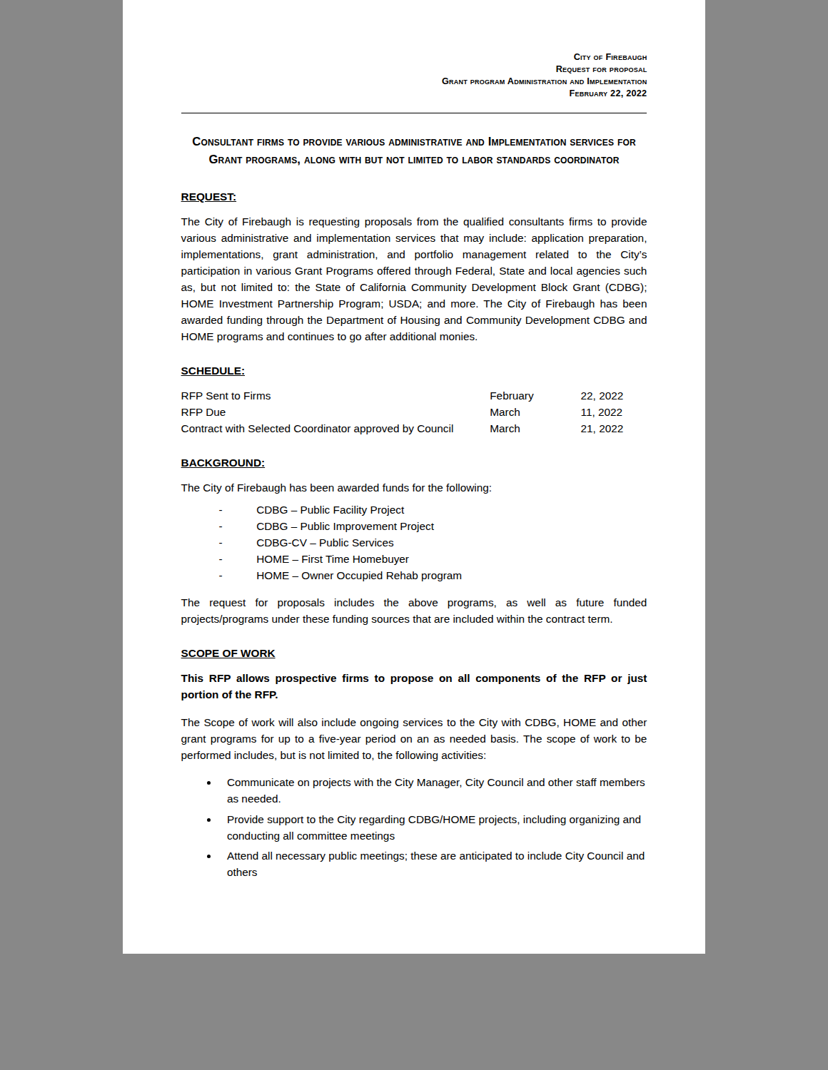City of Firebaugh
Request for proposal
Grant program Administration and Implementation
February 22, 2022
Consultant firms to provide various administrative and Implementation services for Grant programs, along with but not limited to labor standards coordinator
REQUEST:
The City of Firebaugh is requesting proposals from the qualified consultants firms to provide various administrative and implementation services that may include: application preparation, implementations, grant administration, and portfolio management related to the City’s participation in various Grant Programs offered through Federal, State and local agencies such as, but not limited to: the State of California Community Development Block Grant (CDBG); HOME Investment Partnership Program; USDA; and more. The City of Firebaugh has been awarded funding through the Department of Housing and Community Development CDBG and HOME programs and continues to go after additional monies.
SCHEDULE:
| RFP Sent to Firms | February | 22, 2022 |
| RFP Due | March | 11, 2022 |
| Contract with Selected Coordinator approved by Council | March | 21, 2022 |
BACKGROUND:
The City of Firebaugh has been awarded funds for the following:
CDBG – Public Facility Project
CDBG – Public Improvement Project
CDBG-CV – Public Services
HOME – First Time Homebuyer
HOME – Owner Occupied Rehab program
The request for proposals includes the above programs, as well as future funded projects/programs under these funding sources that are included within the contract term.
SCOPE OF WORK
This RFP allows prospective firms to propose on all components of the RFP or just portion of the RFP.
The Scope of work will also include ongoing services to the City with CDBG, HOME and other grant programs for up to a five-year period on an as needed basis. The scope of work to be performed includes, but is not limited to, the following activities:
Communicate on projects with the City Manager, City Council and other staff members as needed.
Provide support to the City regarding CDBG/HOME projects, including organizing and conducting all committee meetings
Attend all necessary public meetings; these are anticipated to include City Council and others